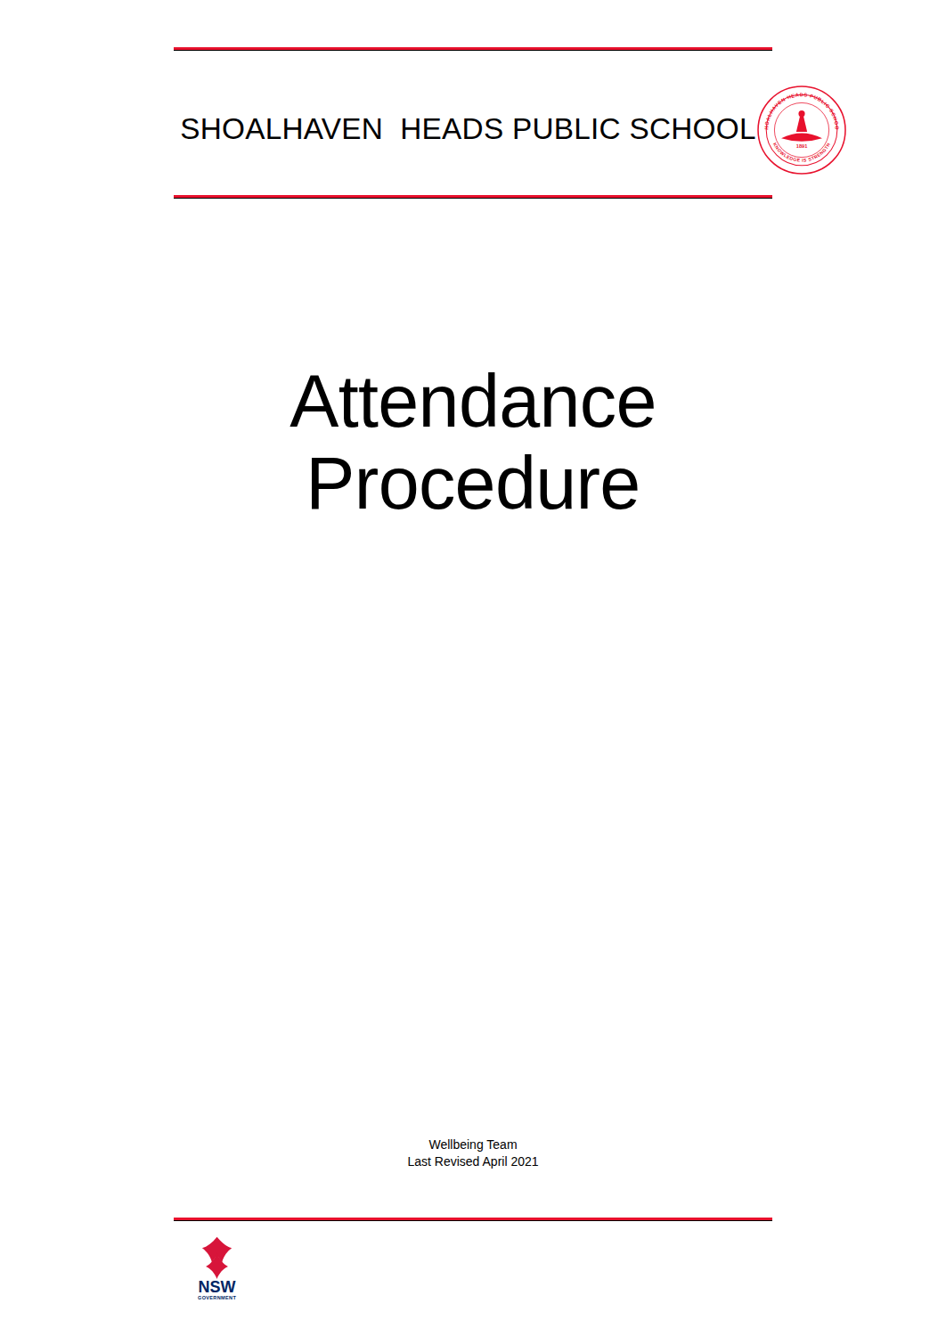SHOALHAVEN HEADS PUBLIC SCHOOL
SHOALHAVEN HEADS PUBLIC SCHOOL KNOWLEDGE IS STRENGTH 1891
Attendance
Procedure
Wellbeing Team
Last Revised April 2021
NSW GOVERNMENT